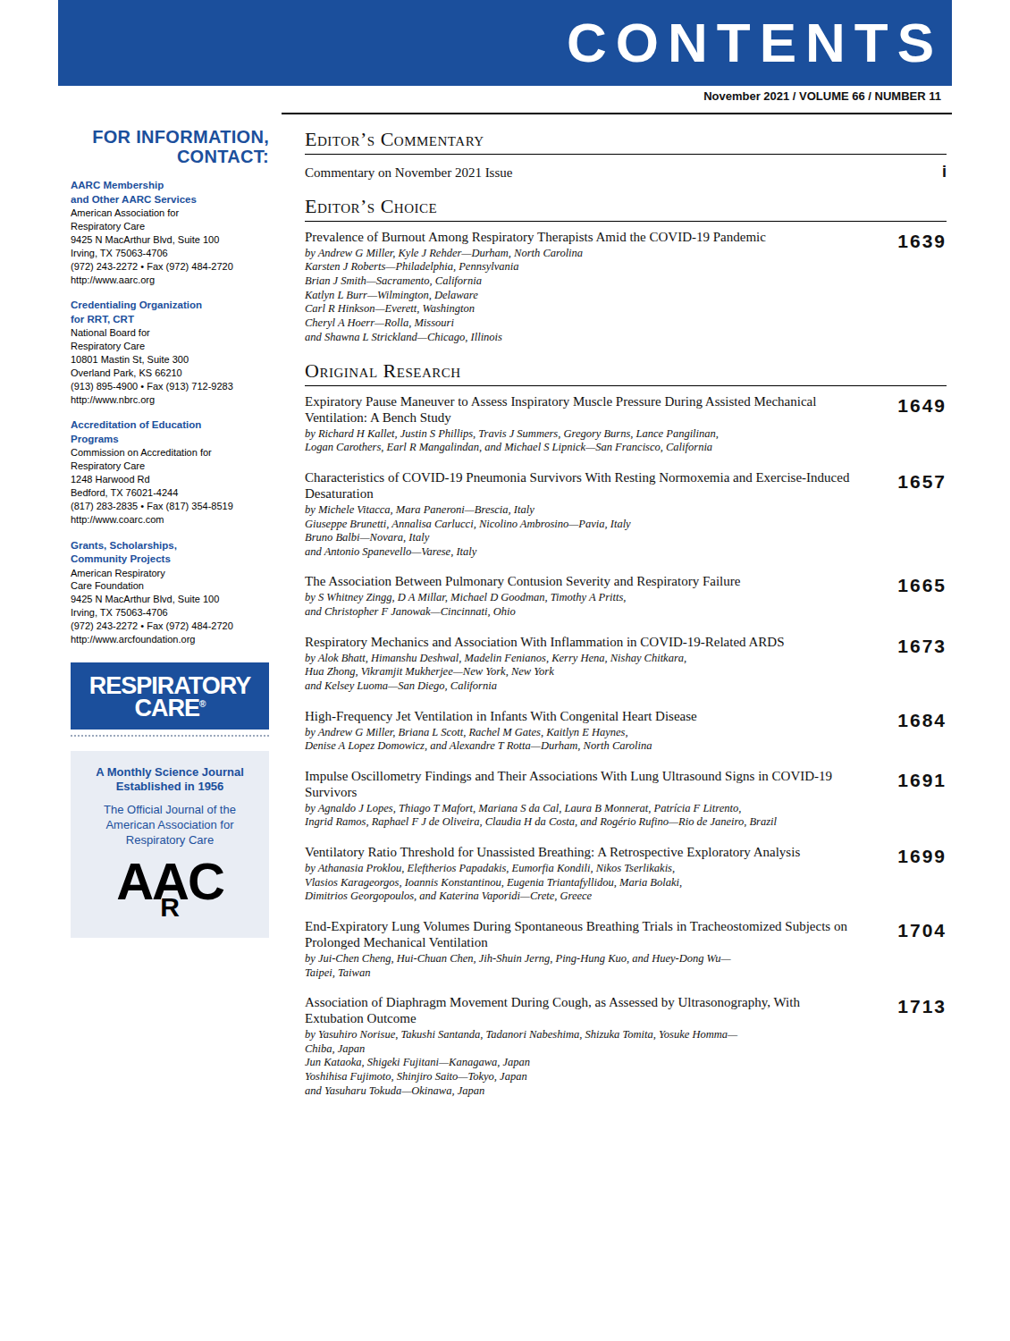CONTENTS
November 2021 / VOLUME 66 / NUMBER 11
FOR INFORMATION,
CONTACT:
AARC Membership
and Other AARC Services
American Association for
Respiratory Care
9425 N MacArthur Blvd, Suite 100
Irving, TX 75063-4706
(972) 243-2272 • Fax (972) 484-2720
http://www.aarc.org
Credentialing Organization
for RRT, CRT
National Board for
Respiratory Care
10801 Mastin St, Suite 300
Overland Park, KS 66210
(913) 895-4900 • Fax (913) 712-9283
http://www.nbrc.org
Accreditation of Education
Programs
Commission on Accreditation for
Respiratory Care
1248 Harwood Rd
Bedford, TX 76021-4244
(817) 283-2835 • Fax (817) 354-8519
http://www.coarc.com
Grants, Scholarships,
Community Projects
American Respiratory
Care Foundation
9425 N MacArthur Blvd, Suite 100
Irving, TX 75063-4706
(972) 243-2272 • Fax (972) 484-2720
http://www.arcfoundation.org
RESPIRATORY
CARE®
A Monthly Science Journal
Established in 1956
The Official Journal of the
American Association for
Respiratory Care
AACR
Editor’s Commentary
Commentary on November 2021 Issue
i
Editor’s Choice
Prevalence of Burnout Among Respiratory Therapists Amid the COVID-19 Pandemic
by Andrew G Miller, Kyle J Rehder—Durham, North Carolina
Karsten J Roberts—Philadelphia, Pennsylvania
Brian J Smith—Sacramento, California
Katlyn L Burr—Wilmington, Delaware
Carl R Hinkson—Everett, Washington
Cheryl A Hoerr—Rolla, Missouri
and Shawna L Strickland—Chicago, Illinois
1639
Original Research
Expiratory Pause Maneuver to Assess Inspiratory Muscle Pressure During Assisted Mechanical Ventilation: A Bench Study
by Richard H Kallet, Justin S Phillips, Travis J Summers, Gregory Burns, Lance Pangilinan,
Logan Carothers, Earl R Mangalindan, and Michael S Lipnick—San Francisco, California
1649
Characteristics of COVID-19 Pneumonia Survivors With Resting Normoxemia and Exercise-Induced Desaturation
by Michele Vitacca, Mara Paneroni—Brescia, Italy
Giuseppe Brunetti, Annalisa Carlucci, Nicolino Ambrosino—Pavia, Italy
Bruno Balbi—Novara, Italy
and Antonio Spanevello—Varese, Italy
1657
The Association Between Pulmonary Contusion Severity and Respiratory Failure
by S Whitney Zingg, D A Millar, Michael D Goodman, Timothy A Pritts,
and Christopher F Janowak—Cincinnati, Ohio
1665
Respiratory Mechanics and Association With Inflammation in COVID-19-Related ARDS
by Alok Bhatt, Himanshu Deshwal, Madelin Fenianos, Kerry Hena, Nishay Chitkara,
Hua Zhong, Vikramjit Mukherjee—New York, New York
and Kelsey Luoma—San Diego, California
1673
High-Frequency Jet Ventilation in Infants With Congenital Heart Disease
by Andrew G Miller, Briana L Scott, Rachel M Gates, Kaitlyn E Haynes,
Denise A Lopez Domowicz, and Alexandre T Rotta—Durham, North Carolina
1684
Impulse Oscillometry Findings and Their Associations With Lung Ultrasound Signs in COVID-19 Survivors
by Agnaldo J Lopes, Thiago T Mafort, Mariana S da Cal, Laura B Monnerat, Patrícia F Litrento,
Ingrid Ramos, Raphael F J de Oliveira, Claudia H da Costa, and Rogério Rufino—Rio de Janeiro, Brazil
1691
Ventilatory Ratio Threshold for Unassisted Breathing: A Retrospective Exploratory Analysis
by Athanasia Proklou, Eleftherios Papadakis, Eumorfia Kondili, Nikos Tserlikakis,
Vlasios Karageorgos, Ioannis Konstantinou, Eugenia Triantafyllidou, Maria Bolaki,
Dimitrios Georgopoulos, and Katerina Vaporidi—Crete, Greece
1699
End-Expiratory Lung Volumes During Spontaneous Breathing Trials in Tracheostomized Subjects on Prolonged Mechanical Ventilation
by Jui-Chen Cheng, Hui-Chuan Chen, Jih-Shuin Jerng, Ping-Hung Kuo, and Huey-Dong Wu—
Taipei, Taiwan
1704
Association of Diaphragm Movement During Cough, as Assessed by Ultrasonography, With Extubation Outcome
by Yasuhiro Norisue, Takushi Santanda, Tadanori Nabeshima, Shizuka Tomita, Yosuke Homma—
Chiba, Japan
Jun Kataoka, Shigeki Fujitani—Kanagawa, Japan
Yoshihisa Fujimoto, Shinjiro Saito—Tokyo, Japan
and Yasuharu Tokuda—Okinawa, Japan
1713